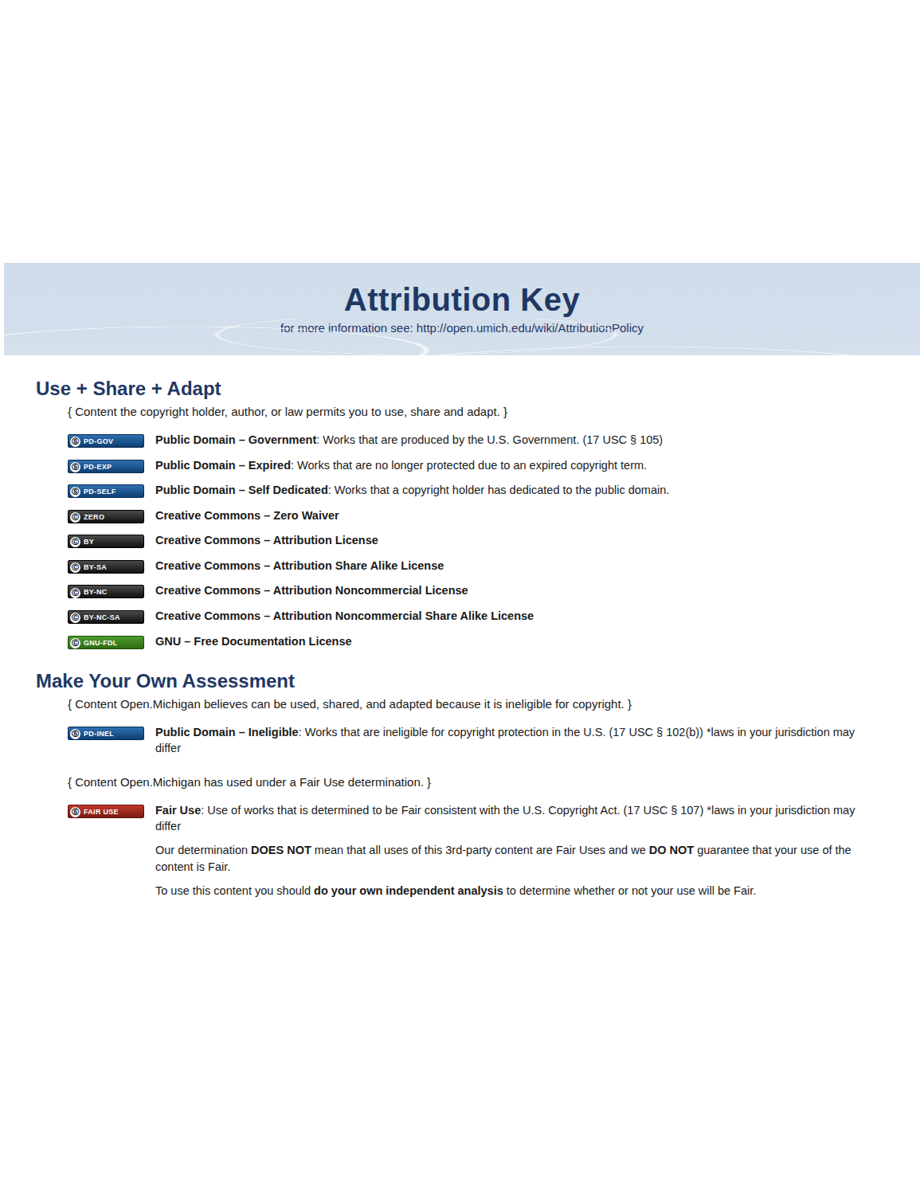Attribution Key
for more information see: http://open.umich.edu/wiki/AttributionPolicy
Use + Share + Adapt
{ Content the copyright holder, author, or law permits you to use, share and adapt. }
| Ⓢ PD-GOV | Public Domain – Government : Works that are produced by the U.S. Government. (17 USC § 105) |
| Ⓢ PD-EXP | Public Domain – Expired : Works that are no longer protected due to an expired copyright term. |
| Ⓢ PD-SELF | Public Domain – Self Dedicated : Works that a copyright holder has dedicated to the public domain. |
| Ⓒ ZERO | Creative Commons – Zero Waiver |
| Ⓒ BY | Creative Commons – Attribution License |
| Ⓒ BY-SA | Creative Commons – Attribution Share Alike License |
| Ⓒ BY-NC | Creative Commons – Attribution Noncommercial License |
| Ⓒ BY-NC-SA | Creative Commons – Attribution Noncommercial Share Alike License |
| Ⓒ GNU-FDL | GNU – Free Documentation License |
Make Your Own Assessment
{ Content Open.Michigan believes can be used, shared, and adapted because it is ineligible for copyright. }
| Ⓢ PD-INEL | Public Domain – Ineligible : Works that are ineligible for copyright protection in the U.S. (17 USC § 102(b)) *laws in your jurisdiction may differ |
{ Content Open.Michigan has used under a Fair Use determination. }
| Ⓢ FAIR USE | Fair Use : Use of works that is determined to be Fair consistent with the U.S. Copyright Act. (17 USC § 107) *laws in your jurisdiction may differ Our determination DOES NOT mean that all uses of this 3rd-party content are Fair Uses and we DO NOT guarantee that your use of the content is Fair. To use this content you should do your own independent analysis to determine whether or not your use will be Fair. |